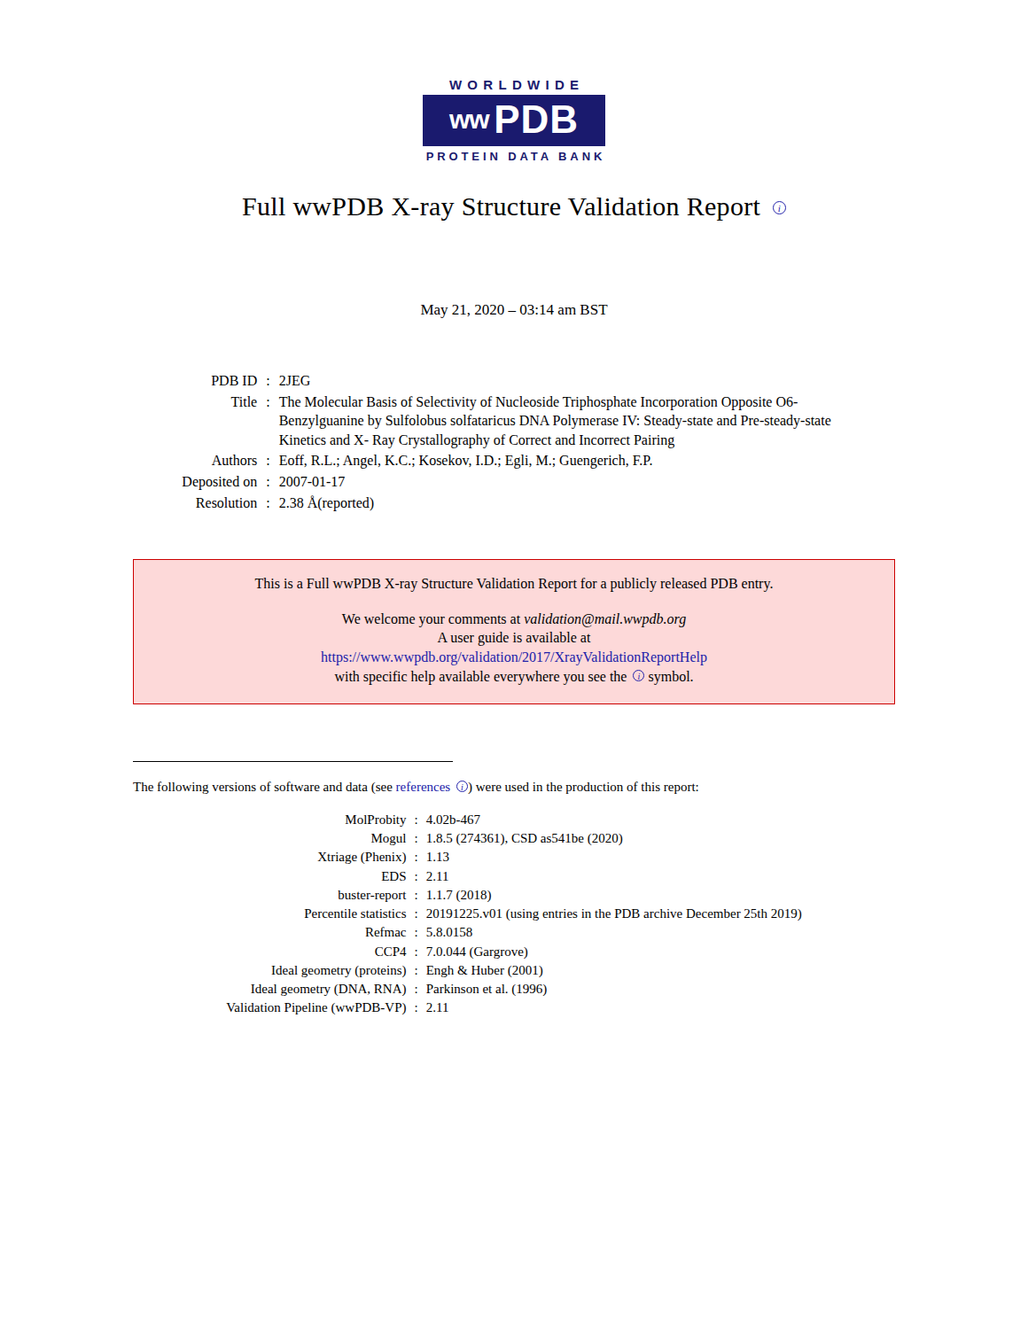WORLDWIDE
ww PDB
PROTEIN DATA BANK
Full wwPDB X-ray Structure Validation Report i
May 21, 2020 – 03:14 am BST
| PDB ID | : | 2JEG |
| Title | : | The Molecular Basis of Selectivity of Nucleoside Triphosphate Incorporation Opposite O6-Benzylguanine by Sulfolobus solfataricus DNA Polymerase IV: Steady-state and Pre-steady-state Kinetics and X- Ray Crystallography of Correct and Incorrect Pairing |
| Authors | : | Eoff, R.L.; Angel, K.C.; Kosekov, I.D.; Egli, M.; Guengerich, F.P. |
| Deposited on | : | 2007-01-17 |
| Resolution | : | 2.38 Å(reported) |
This is a Full wwPDB X-ray Structure Validation Report for a publicly released PDB entry.
We welcome your comments at validation@mail.wwpdb.org
A user guide is available at
https://www.wwpdb.org/validation/2017/XrayValidationReportHelp
with specific help available everywhere you see the i symbol.
The following versions of software and data (see references i) were used in the production of this report:
| MolProbity | : | 4.02b-467 |
| Mogul | : | 1.8.5 (274361), CSD as541be (2020) |
| Xtriage (Phenix) | : | 1.13 |
| EDS | : | 2.11 |
| buster-report | : | 1.1.7 (2018) |
| Percentile statistics | : | 20191225.v01 (using entries in the PDB archive December 25th 2019) |
| Refmac | : | 5.8.0158 |
| CCP4 | : | 7.0.044 (Gargrove) |
| Ideal geometry (proteins) | : | Engh & Huber (2001) |
| Ideal geometry (DNA, RNA) | : | Parkinson et al. (1996) |
| Validation Pipeline (wwPDB-VP) | : | 2.11 |